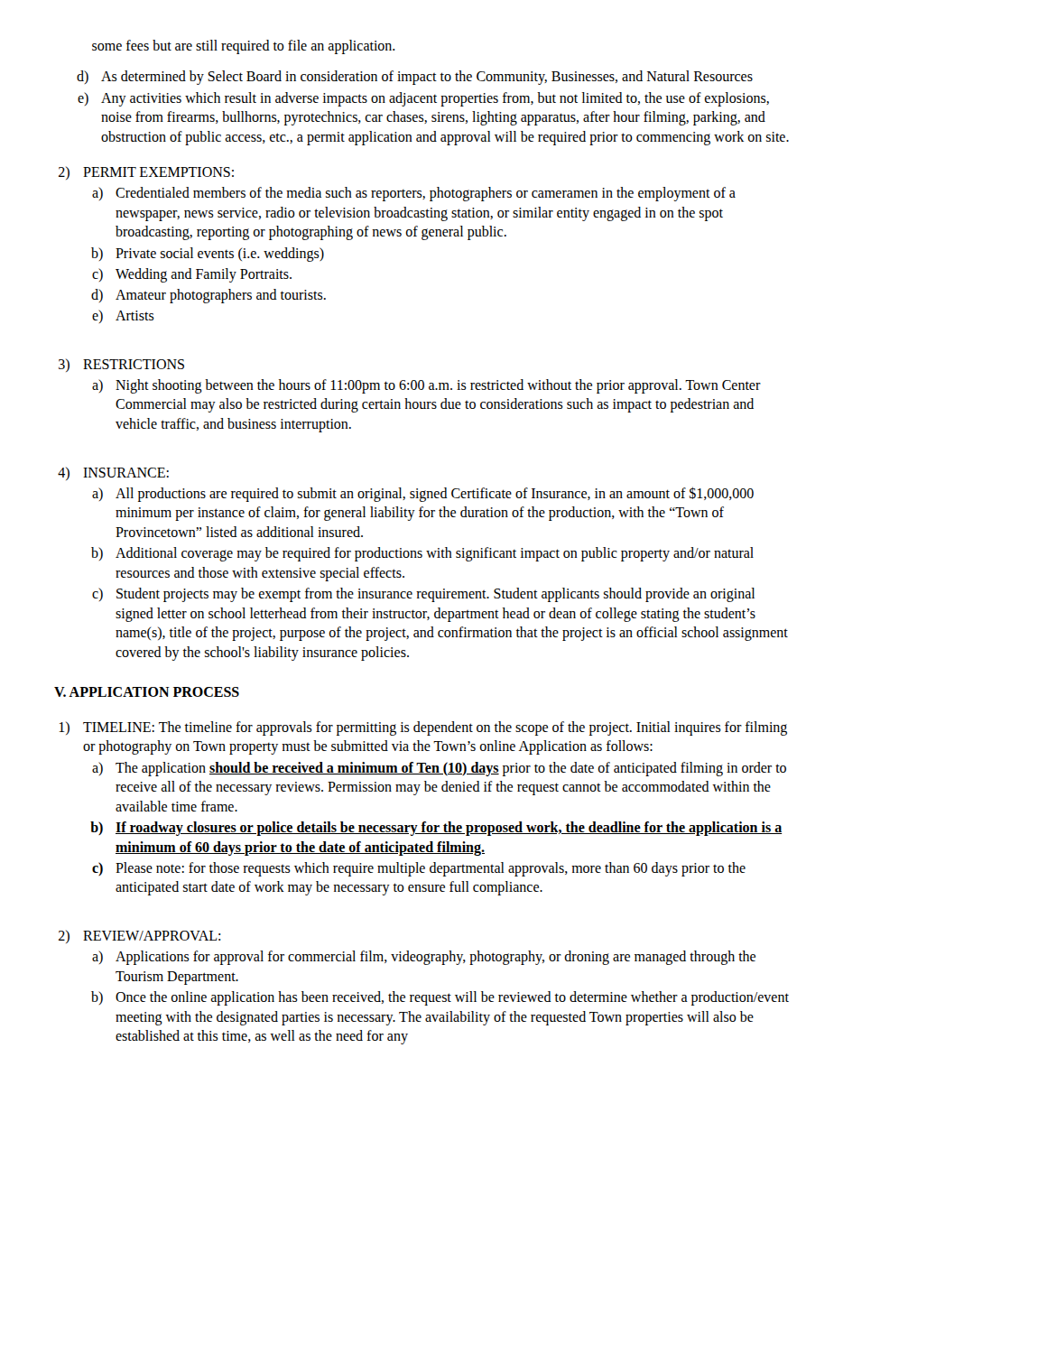some fees but are still required to file an application.
As determined by Select Board in consideration of impact to the Community, Businesses, and Natural Resources
Any activities which result in adverse impacts on adjacent properties from, but not limited to, the use of explosions, noise from firearms, bullhorns, pyrotechnics, car chases, sirens, lighting apparatus, after hour filming, parking, and obstruction of public access, etc., a permit application and approval will be required prior to commencing work on site.
PERMIT EXEMPTIONS:
Credentialed members of the media such as reporters, photographers or cameramen in the employment of a newspaper, news service, radio or television broadcasting station, or similar entity engaged in on the spot broadcasting, reporting or photographing of news of general public.
Private social events (i.e. weddings)
Wedding and Family Portraits.
Amateur photographers and tourists.
Artists
RESTRICTIONS
Night shooting between the hours of 11:00pm to 6:00 a.m. is restricted without the prior approval. Town Center Commercial may also be restricted during certain hours due to considerations such as impact to pedestrian and vehicle traffic, and business interruption.
INSURANCE:
All productions are required to submit an original, signed Certificate of Insurance, in an amount of $1,000,000 minimum per instance of claim, for general liability for the duration of the production, with the “Town of Provincetown” listed as additional insured.
Additional coverage may be required for productions with significant impact on public property and/or natural resources and those with extensive special effects.
Student projects may be exempt from the insurance requirement. Student applicants should provide an original signed letter on school letterhead from their instructor, department head or dean of college stating the student’s name(s), title of the project, purpose of the project, and confirmation that the project is an official school assignment covered by the school's liability insurance policies.
V. APPLICATION PROCESS
TIMELINE: The timeline for approvals for permitting is dependent on the scope of the project. Initial inquires for filming or photography on Town property must be submitted via the Town’s online Application as follows:
The application should be received a minimum of Ten (10) days prior to the date of anticipated filming in order to receive all of the necessary reviews. Permission may be denied if the request cannot be accommodated within the available time frame.
If roadway closures or police details be necessary for the proposed work, the deadline for the application is a minimum of 60 days prior to the date of anticipated filming.
Please note: for those requests which require multiple departmental approvals, more than 60 days prior to the anticipated start date of work may be necessary to ensure full compliance.
REVIEW/APPROVAL:
Applications for approval for commercial film, videography, photography, or droning are managed through the Tourism Department.
Once the online application has been received, the request will be reviewed to determine whether a production/event meeting with the designated parties is necessary. The availability of the requested Town properties will also be established at this time, as well as the need for any